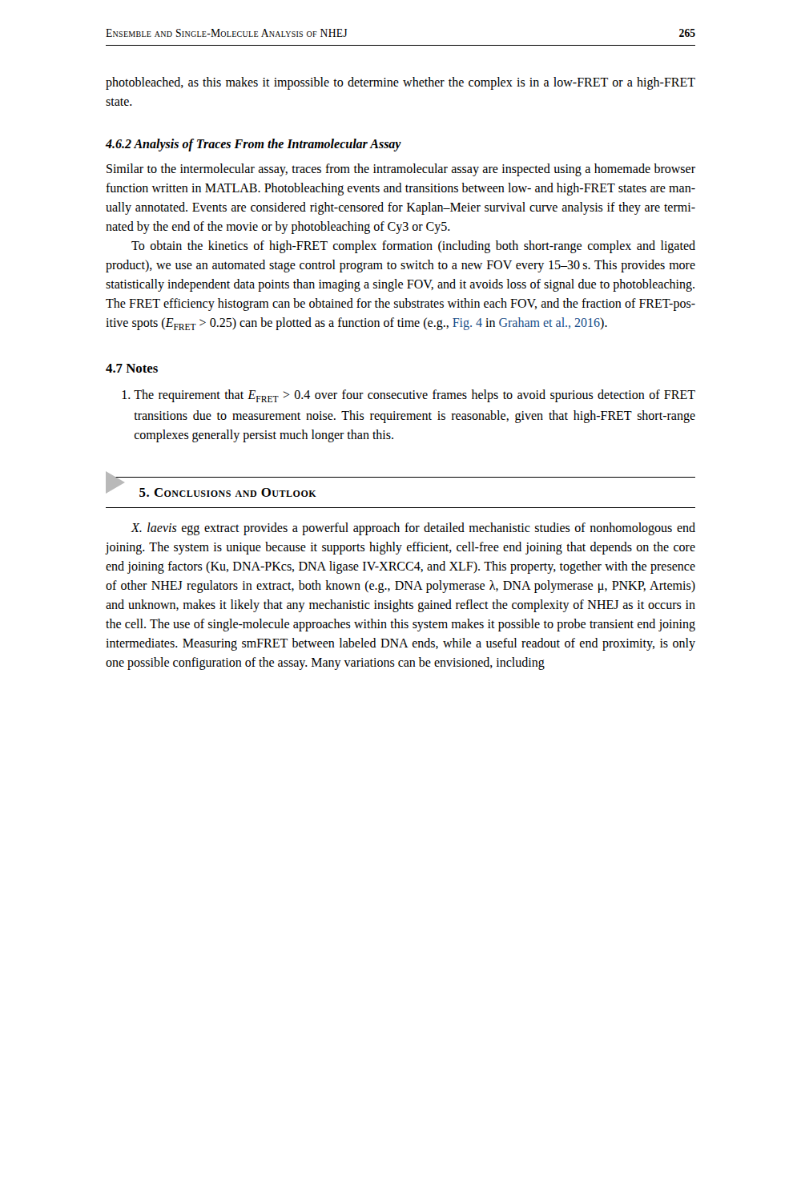Ensemble and Single-Molecule Analysis of NHEJ 265
photobleached, as this makes it impossible to determine whether the complex is in a low-FRET or a high-FRET state.
4.6.2 Analysis of Traces From the Intramolecular Assay
Similar to the intermolecular assay, traces from the intramolecular assay are inspected using a homemade browser function written in MATLAB. Photobleaching events and transitions between low- and high-FRET states are manually annotated. Events are considered right-censored for Kaplan–Meier survival curve analysis if they are terminated by the end of the movie or by photobleaching of Cy3 or Cy5.
To obtain the kinetics of high-FRET complex formation (including both short-range complex and ligated product), we use an automated stage control program to switch to a new FOV every 15–30 s. This provides more statistically independent data points than imaging a single FOV, and it avoids loss of signal due to photobleaching. The FRET efficiency histogram can be obtained for the substrates within each FOV, and the fraction of FRET-positive spots (EFRET > 0.25) can be plotted as a function of time (e.g., Fig. 4 in Graham et al., 2016).
4.7 Notes
The requirement that EFRET > 0.4 over four consecutive frames helps to avoid spurious detection of FRET transitions due to measurement noise. This requirement is reasonable, given that high-FRET short-range complexes generally persist much longer than this.
5. Conclusions and Outlook
X. laevis egg extract provides a powerful approach for detailed mechanistic studies of nonhomologous end joining. The system is unique because it supports highly efficient, cell-free end joining that depends on the core end joining factors (Ku, DNA-PKcs, DNA ligase IV-XRCC4, and XLF). This property, together with the presence of other NHEJ regulators in extract, both known (e.g., DNA polymerase λ, DNA polymerase μ, PNKP, Artemis) and unknown, makes it likely that any mechanistic insights gained reflect the complexity of NHEJ as it occurs in the cell. The use of single-molecule approaches within this system makes it possible to probe transient end joining intermediates. Measuring smFRET between labeled DNA ends, while a useful readout of end proximity, is only one possible configuration of the assay. Many variations can be envisioned, including